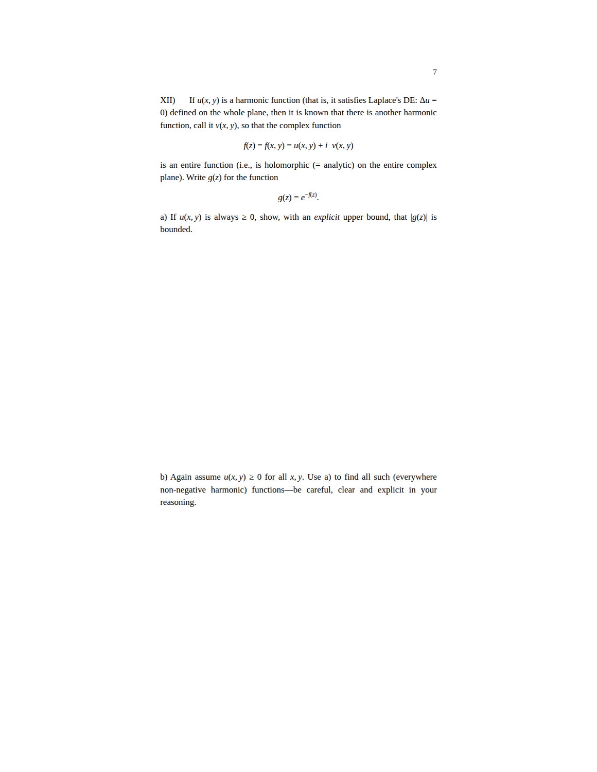7
XII) If u(x, y) is a harmonic function (that is, it satisfies Laplace's DE: Δu = 0) defined on the whole plane, then it is known that there is another harmonic function, call it v(x, y), so that the complex function
f(z) = f(x, y) = u(x, y) + i v(x, y)
is an entire function (i.e., is holomorphic (= analytic) on the entire complex plane). Write g(z) for the function
g(z) = e−f(z).
a) If u(x, y) is always ≥ 0, show, with an explicit upper bound, that |g(z)| is bounded.
b) Again assume u(x, y) ≥ 0 for all x, y. Use a) to find all such (everywhere non-negative harmonic) functions—be careful, clear and explicit in your reasoning.